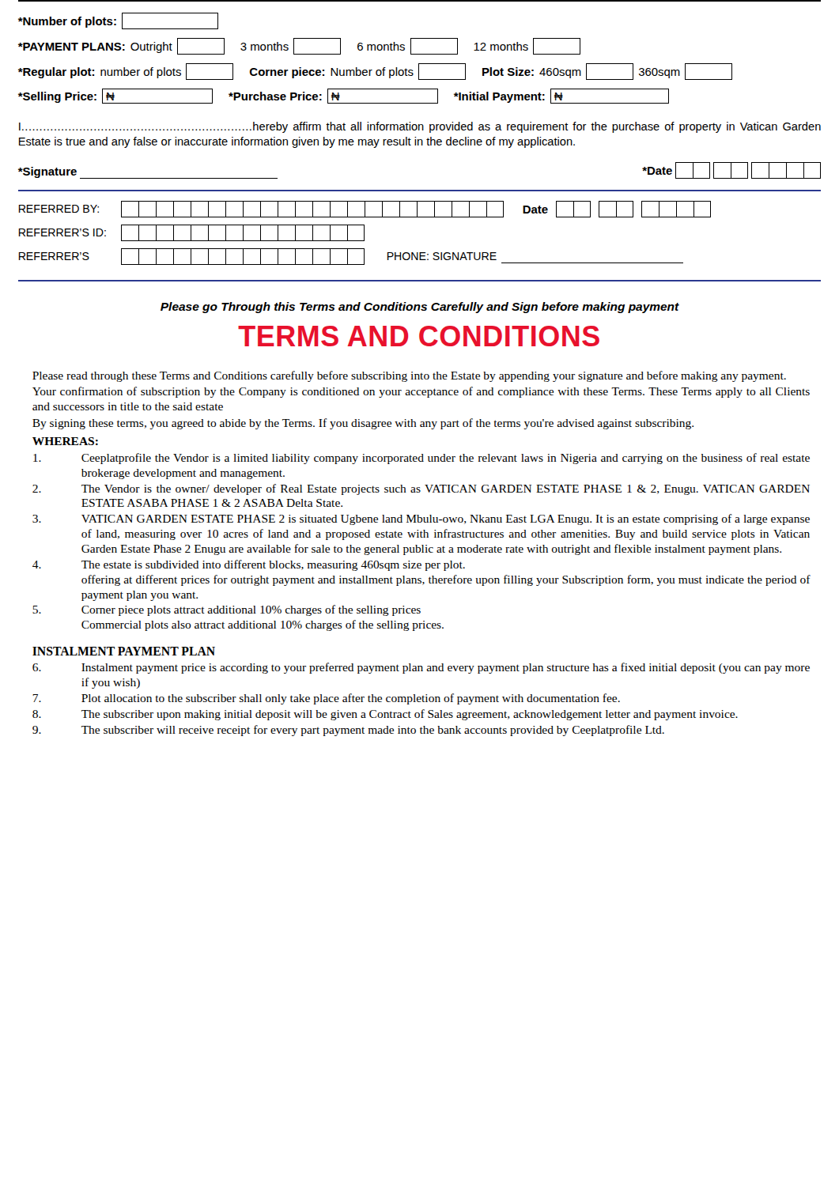*Number of plots:
*PAYMENT PLANS: Outright 3 months 6 months 12 months
*Regular plot: number of plots Corner piece: Number of plots Plot Size: 460sqm 360sqm
*Selling Price: ₦ *Purchase Price: ₦ *Initial Payment: ₦
I................................................................ hereby affirm that all information provided as a requirement for the purchase of property in Vatican Garden Estate is true and any false or inaccurate information given by me may result in the decline of my application.
*Signature
*Date
REFERRED BY: Date
REFERRER’S ID:
REFERRER’S PHONE: SIGNATURE
Please go Through this Terms and Conditions Carefully and Sign before making payment
TERMS AND CONDITIONS
Please read through these Terms and Conditions carefully before subscribing into the Estate by appending your signature and before making any payment.
Your confirmation of subscription by the Company is conditioned on your acceptance of and compliance with these Terms. These Terms apply to all Clients and successors in title to the said estate
By signing these terms, you agreed to abide by the Terms. If you disagree with any part of the terms you're advised against subscribing.
WHEREAS:
Ceeplatprofile the Vendor is a limited liability company incorporated under the relevant laws in Nigeria and carrying on the business of real estate brokerage development and management.
The Vendor is the owner/ developer of Real Estate projects such as VATICAN GARDEN ESTATE PHASE 1 & 2, Enugu. VATICAN GARDEN ESTATE ASABA PHASE 1 & 2 ASABA Delta State.
VATICAN GARDEN ESTATE PHASE 2 is situated Ugbene land Mbulu-owo, Nkanu East LGA Enugu. It is an estate comprising of a large expanse of land, measuring over 10 acres of land and a proposed estate with infrastructures and other amenities. Buy and build service plots in Vatican Garden Estate Phase 2 Enugu are available for sale to the general public at a moderate rate with outright and flexible instalment payment plans.
The estate is subdivided into different blocks, measuring 460sqm size per plot. offering at different prices for outright payment and installment plans, therefore upon filling your Subscription form, you must indicate the period of payment plan you want.
Corner piece plots attract additional 10% charges of the selling prices Commercial plots also attract additional 10% charges of the selling prices.
INSTALMENT PAYMENT PLAN
Instalment payment price is according to your preferred payment plan and every payment plan structure has a fixed initial deposit (you can pay more if you wish)
Plot allocation to the subscriber shall only take place after the completion of payment with documentation fee.
The subscriber upon making initial deposit will be given a Contract of Sales agreement, acknowledgement letter and payment invoice.
The subscriber will receive receipt for every part payment made into the bank accounts provided by Ceeplatprofile Ltd.